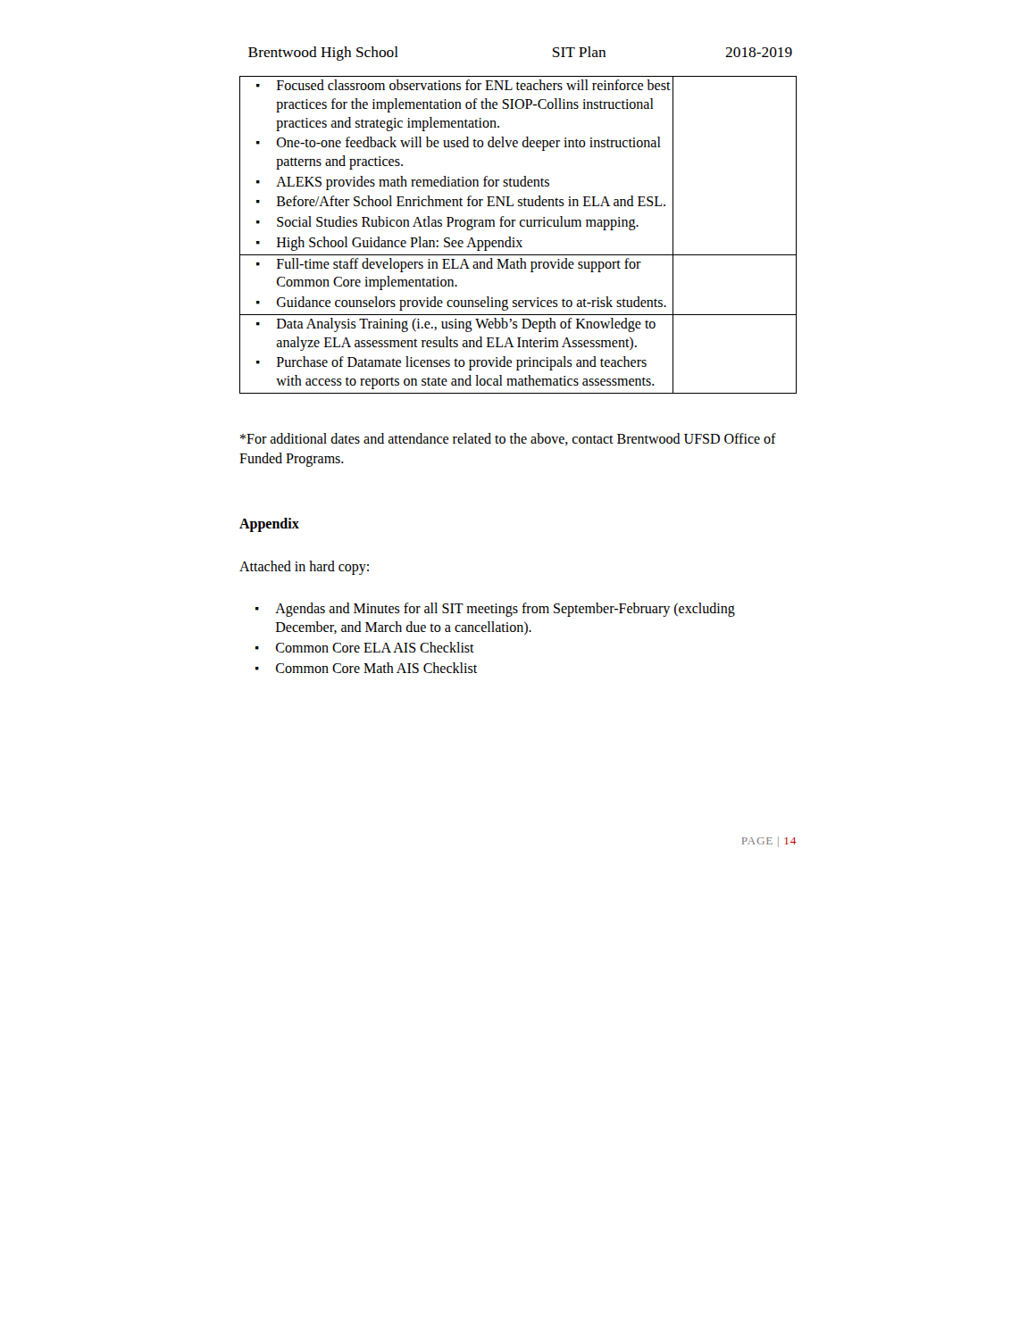Brentwood High School
SIT Plan
2018-2019
| Focused classroom observations for ENL teachers will reinforce best practices for the implementation of the SIOP-Collins instructional practices and strategic implementation. One-to-one feedback will be used to delve deeper into instructional patterns and practices. ALEKS provides math remediation for students Before/After School Enrichment for ENL students in ELA and ESL. Social Studies Rubicon Atlas Program for curriculum mapping. High School Guidance Plan: See Appendix | |
| Full-time staff developers in ELA and Math provide support for Common Core implementation. Guidance counselors provide counseling services to at-risk students. | |
| Data Analysis Training (i.e., using Webb’s Depth of Knowledge to analyze ELA assessment results and ELA Interim Assessment). Purchase of Datamate licenses to provide principals and teachers with access to reports on state and local mathematics assessments. | |
*For additional dates and attendance related to the above, contact Brentwood UFSD Office of Funded Programs.
Appendix
Attached in hard copy:
Agendas and Minutes for all SIT meetings from September-February (excluding December, and March due to a cancellation).
Common Core ELA AIS Checklist
Common Core Math AIS Checklist
PAGE | 14